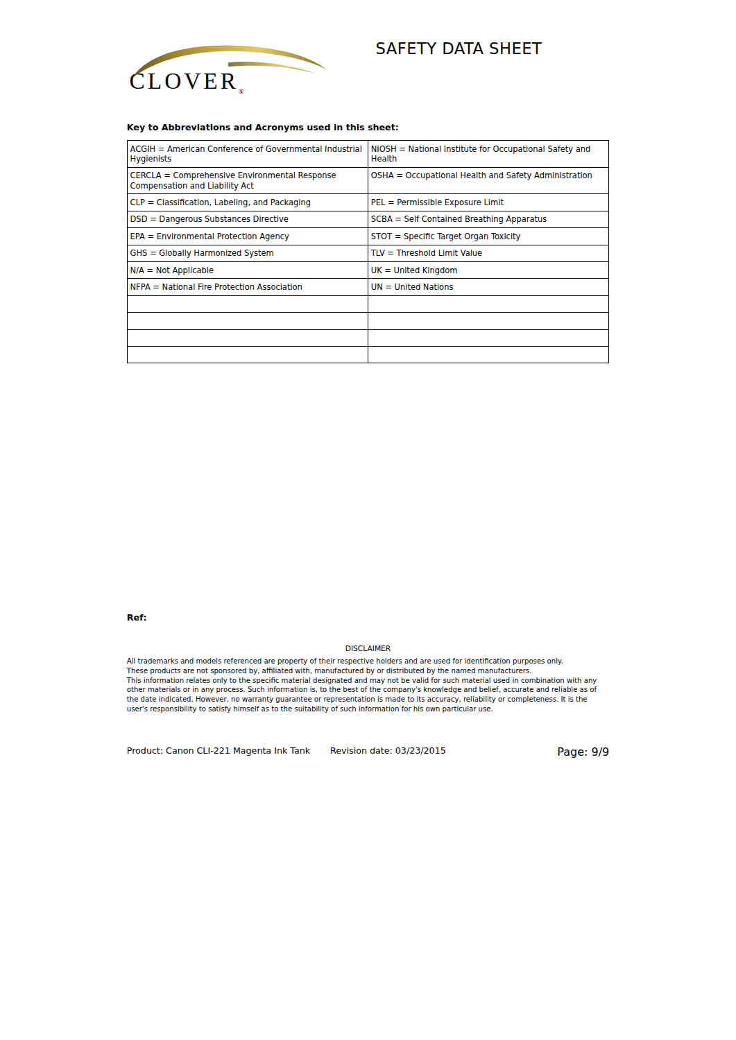CLOVER®
SAFETY DATA SHEET
Key to Abbreviations and Acronyms used in this sheet:
| ACGIH = American Conference of Governmental Industrial Hygienists | NIOSH = National Institute for Occupational Safety and Health |
| CERCLA = Comprehensive Environmental Response Compensation and Liability Act | OSHA = Occupational Health and Safety Administration |
| CLP = Classification, Labeling, and Packaging | PEL = Permissible Exposure Limit |
| DSD = Dangerous Substances Directive | SCBA = Self Contained Breathing Apparatus |
| EPA = Environmental Protection Agency | STOT = Specific Target Organ Toxicity |
| GHS = Globally Harmonized System | TLV = Threshold Limit Value |
| N/A = Not Applicable | UK = United Kingdom |
| NFPA = National Fire Protection Association | UN = United Nations |
Ref:
DISCLAIMER
All trademarks and models referenced are property of their respective holders and are used for identification purposes only.
These products are not sponsored by, affiliated with, manufactured by or distributed by the named manufacturers.
This information relates only to the specific material designated and may not be valid for such material used in combination with any other materials or in any process. Such information is, to the best of the company's knowledge and belief, accurate and reliable as of the date indicated. However, no warranty guarantee or representation is made to its accuracy, reliability or completeness. It is the user's responsibility to satisfy himself as to the suitability of such information for his own particular use.
Product: Canon CLI-221 Magenta Ink Tank
Revision date: 03/23/2015
Page: 9/9